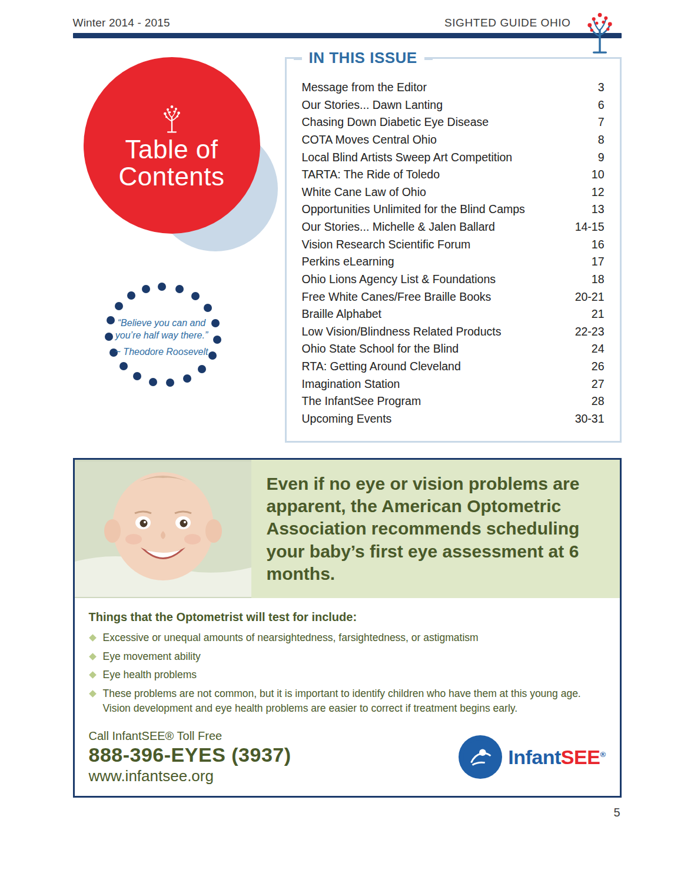Winter 2014 - 2015
Sighted Guide Ohio
Table of
Contents
“Believe you can and you’re half way there.” ~ Theodore Roosevelt
IN THIS ISSUE
| Message from the Editor | 3 |
| Our Stories... Dawn Lanting | 6 |
| Chasing Down Diabetic Eye Disease | 7 |
| COTA Moves Central Ohio | 8 |
| Local Blind Artists Sweep Art Competition | 9 |
| TARTA: The Ride of Toledo | 10 |
| White Cane Law of Ohio | 12 |
| Opportunities Unlimited for the Blind Camps | 13 |
| Our Stories... Michelle & Jalen Ballard | 14-15 |
| Vision Research Scientific Forum | 16 |
| Perkins eLearning | 17 |
| Ohio Lions Agency List & Foundations | 18 |
| Free White Canes/Free Braille Books | 20-21 |
| Braille Alphabet | 21 |
| Low Vision/Blindness Related Products | 22-23 |
| Ohio State School for the Blind | 24 |
| RTA: Getting Around Cleveland | 26 |
| Imagination Station | 27 |
| The InfantSee Program | 28 |
| Upcoming Events | 30-31 |
Even if no eye or vision problems are apparent, the American Optometric Association recommends scheduling your baby’s first eye assessment at 6 months.
Things that the Optometrist will test for include:
Excessive or unequal amounts of nearsightedness, farsightedness, or astigmatism
Eye movement ability
Eye health problems
These problems are not common, but it is important to identify children who have them at this young age. Vision development and eye health problems are easier to correct if treatment begins early.
Call InfantSEE® Toll Free
888-396-EYES (3937)
www.infantsee.org
Infant SEE®
5